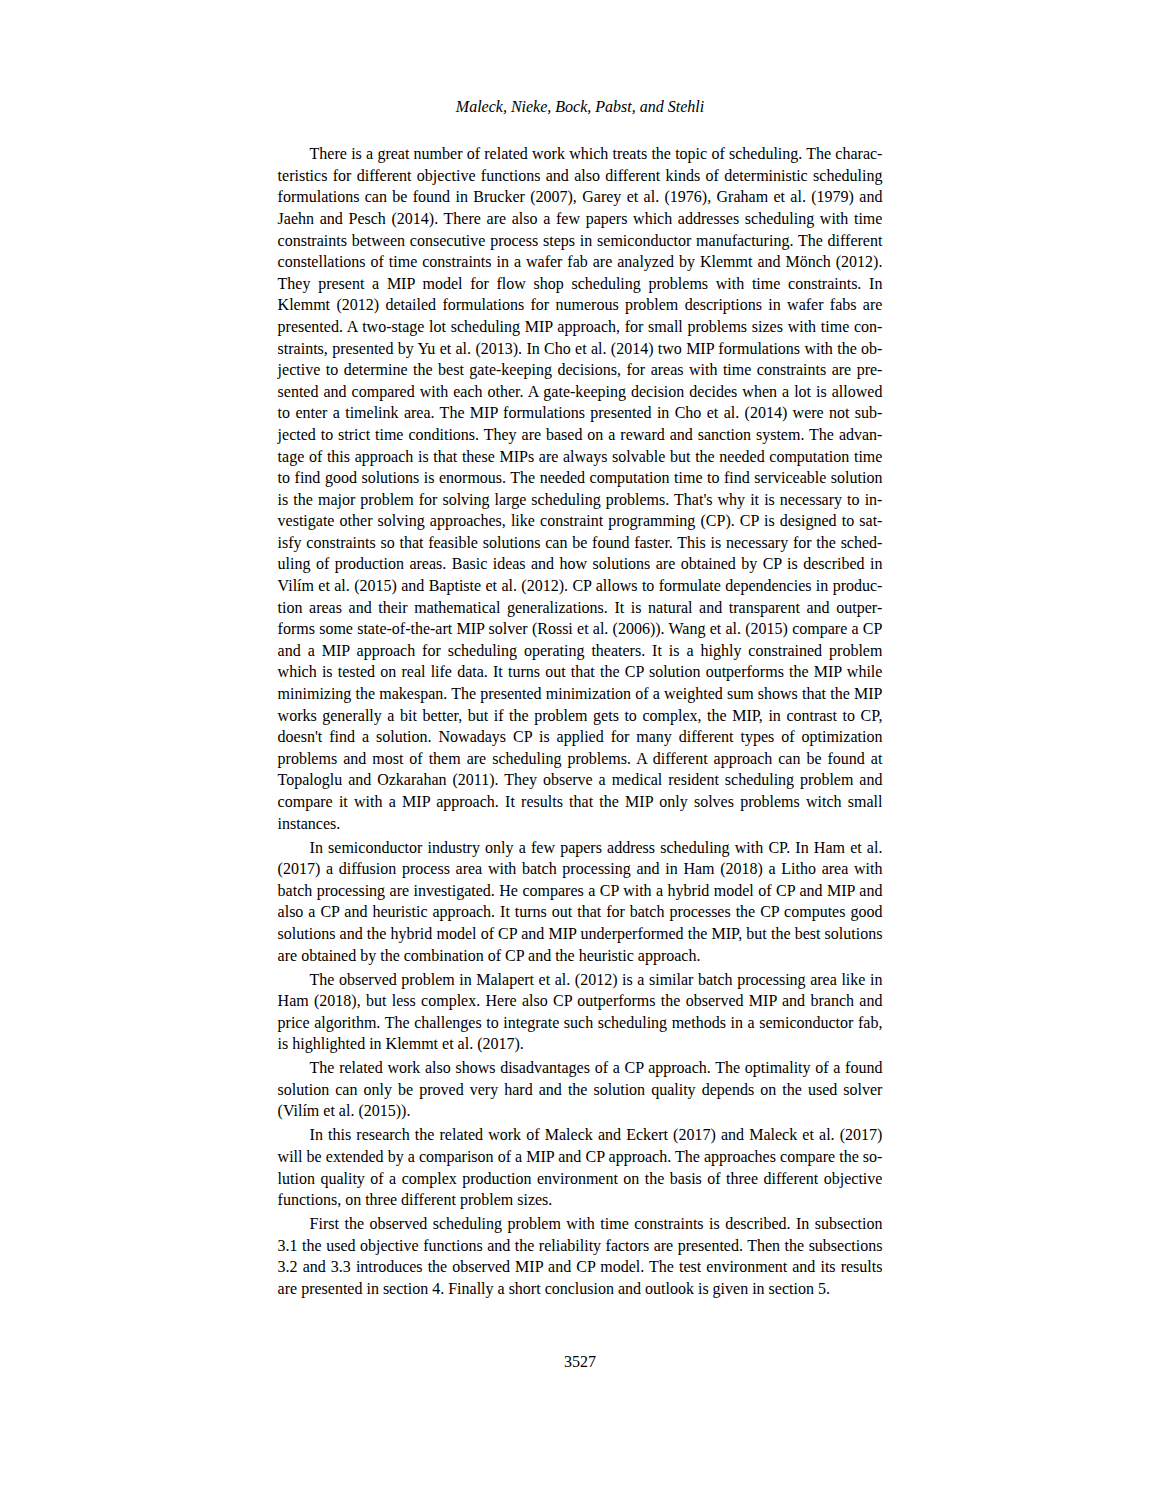Maleck, Nieke, Bock, Pabst, and Stehli
There is a great number of related work which treats the topic of scheduling. The characteristics for different objective functions and also different kinds of deterministic scheduling formulations can be found in Brucker (2007), Garey et al. (1976), Graham et al. (1979) and Jaehn and Pesch (2014). There are also a few papers which addresses scheduling with time constraints between consecutive process steps in semiconductor manufacturing. The different constellations of time constraints in a wafer fab are analyzed by Klemmt and Mönch (2012). They present a MIP model for flow shop scheduling problems with time constraints. In Klemmt (2012) detailed formulations for numerous problem descriptions in wafer fabs are presented. A two-stage lot scheduling MIP approach, for small problems sizes with time constraints, presented by Yu et al. (2013). In Cho et al. (2014) two MIP formulations with the objective to determine the best gate-keeping decisions, for areas with time constraints are presented and compared with each other. A gate-keeping decision decides when a lot is allowed to enter a timelink area. The MIP formulations presented in Cho et al. (2014) were not subjected to strict time conditions. They are based on a reward and sanction system. The advantage of this approach is that these MIPs are always solvable but the needed computation time to find good solutions is enormous. The needed computation time to find serviceable solution is the major problem for solving large scheduling problems. That's why it is necessary to investigate other solving approaches, like constraint programming (CP). CP is designed to satisfy constraints so that feasible solutions can be found faster. This is necessary for the scheduling of production areas. Basic ideas and how solutions are obtained by CP is described in Vilím et al. (2015) and Baptiste et al. (2012). CP allows to formulate dependencies in production areas and their mathematical generalizations. It is natural and transparent and outperforms some state-of-the-art MIP solver (Rossi et al. (2006)). Wang et al. (2015) compare a CP and a MIP approach for scheduling operating theaters. It is a highly constrained problem which is tested on real life data. It turns out that the CP solution outperforms the MIP while minimizing the makespan. The presented minimization of a weighted sum shows that the MIP works generally a bit better, but if the problem gets to complex, the MIP, in contrast to CP, doesn't find a solution. Nowadays CP is applied for many different types of optimization problems and most of them are scheduling problems. A different approach can be found at Topaloglu and Ozkarahan (2011). They observe a medical resident scheduling problem and compare it with a MIP approach. It results that the MIP only solves problems witch small instances.
In semiconductor industry only a few papers address scheduling with CP. In Ham et al. (2017) a diffusion process area with batch processing and in Ham (2018) a Litho area with batch processing are investigated. He compares a CP with a hybrid model of CP and MIP and also a CP and heuristic approach. It turns out that for batch processes the CP computes good solutions and the hybrid model of CP and MIP underperformed the MIP, but the best solutions are obtained by the combination of CP and the heuristic approach.
The observed problem in Malapert et al. (2012) is a similar batch processing area like in Ham (2018), but less complex. Here also CP outperforms the observed MIP and branch and price algorithm. The challenges to integrate such scheduling methods in a semiconductor fab, is highlighted in Klemmt et al. (2017).
The related work also shows disadvantages of a CP approach. The optimality of a found solution can only be proved very hard and the solution quality depends on the used solver (Vilím et al. (2015)).
In this research the related work of Maleck and Eckert (2017) and Maleck et al. (2017) will be extended by a comparison of a MIP and CP approach. The approaches compare the solution quality of a complex production environment on the basis of three different objective functions, on three different problem sizes.
First the observed scheduling problem with time constraints is described. In subsection 3.1 the used objective functions and the reliability factors are presented. Then the subsections 3.2 and 3.3 introduces the observed MIP and CP model. The test environment and its results are presented in section 4. Finally a short conclusion and outlook is given in section 5.
3527